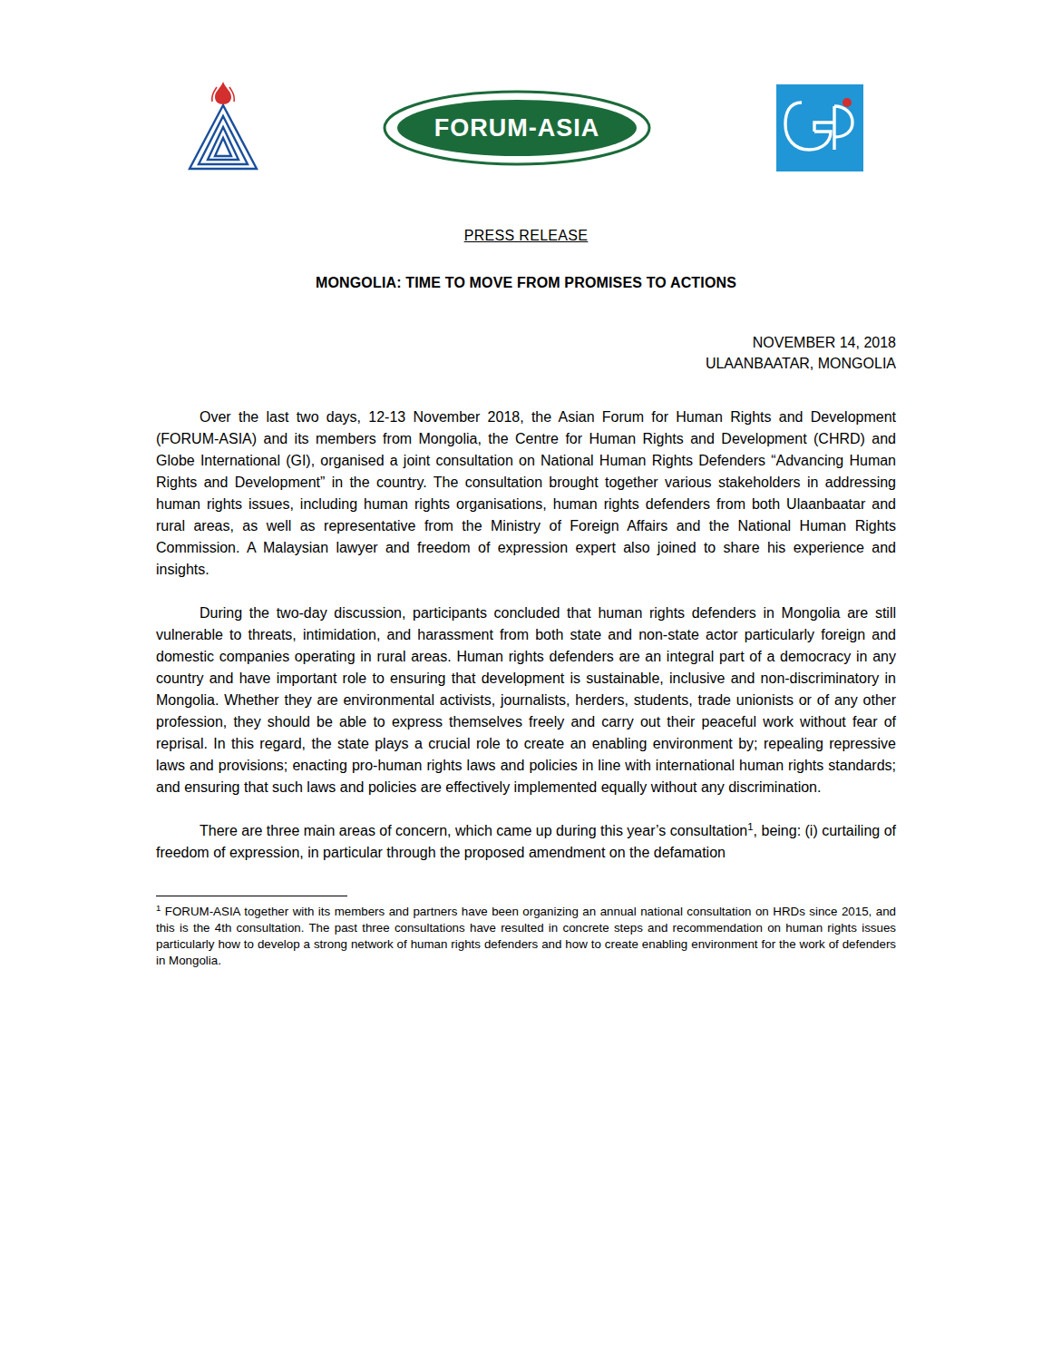FORUM-ASIA
PRESS RELEASE
MONGOLIA: TIME TO MOVE FROM PROMISES TO ACTIONS
NOVEMBER 14, 2018
ULAANBAATAR, MONGOLIA
Over the last two days, 12-13 November 2018, the Asian Forum for Human Rights and Development (FORUM-ASIA) and its members from Mongolia, the Centre for Human Rights and Development (CHRD) and Globe International (GI), organised a joint consultation on National Human Rights Defenders “Advancing Human Rights and Development” in the country. The consultation brought together various stakeholders in addressing human rights issues, including human rights organisations, human rights defenders from both Ulaanbaatar and rural areas, as well as representative from the Ministry of Foreign Affairs and the National Human Rights Commission. A Malaysian lawyer and freedom of expression expert also joined to share his experience and insights.
During the two-day discussion, participants concluded that human rights defenders in Mongolia are still vulnerable to threats, intimidation, and harassment from both state and non-state actor particularly foreign and domestic companies operating in rural areas. Human rights defenders are an integral part of a democracy in any country and have important role to ensuring that development is sustainable, inclusive and non-discriminatory in Mongolia. Whether they are environmental activists, journalists, herders, students, trade unionists or of any other profession, they should be able to express themselves freely and carry out their peaceful work without fear of reprisal. In this regard, the state plays a crucial role to create an enabling environment by; repealing repressive laws and provisions; enacting pro-human rights laws and policies in line with international human rights standards; and ensuring that such laws and policies are effectively implemented equally without any discrimination.
There are three main areas of concern, which came up during this year’s consultation1, being: (i) curtailing of freedom of expression, in particular through the proposed amendment on the defamation
1 FORUM-ASIA together with its members and partners have been organizing an annual national consultation on HRDs since 2015, and this is the 4th consultation. The past three consultations have resulted in concrete steps and recommendation on human rights issues particularly how to develop a strong network of human rights defenders and how to create enabling environment for the work of defenders in Mongolia.